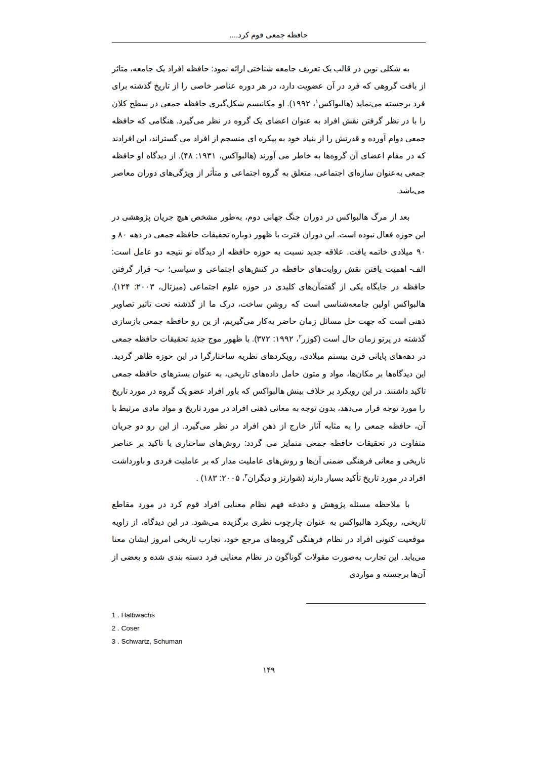حافظه جمعی قوم کرد....
به شکلی نوین در قالب یک تعریف جامعه شناختی ارائه نمود: حافظه افراد یک جامعه، متاثر از بافت گروهی که فرد در آن عضویت دارد، در هر دوره عناصر خاصی را از تاریخ گذشته برای فرد برجسته می‌نماید (هالبواکس۱، ۱۹۹۲). او مکانیسم شکل‌گیری حافظه جمعی در سطح کلان را با در نظر گرفتن نقش افراد به عنوان اعضای یک گروه در نظر می‌گیرد. هنگامی که حافظه جمعی دوام آورده و قدرتش را از بنیاد خود به پیکره ای منسجم از افراد می گستراند، این افرادند که در مقام اعضای آن گروه‌ها به خاطر می آورند (هالبواکس، ۱۹۳۱: ۴۸). از دیدگاه او حافظه جمعی به‌عنوان سازه‌ای اجتماعی، متعلق به گروه اجتماعی و متأثر از ویژگی‌های دوران معاصر می‌باشد.
بعد از مرگ هالبواکس در دوران جنگ جهانی دوم، به‌طور مشخص هیچ جریان پژوهشی در این حوزه فعال نبوده است. این دوران فترت با ظهور دوباره تحقیقات حافظه جمعی در دهه ۸۰ و ۹۰ میلادی خاتمه یافت. علاقه جدید نسبت به حوزه حافظه از دیدگاه نو نتیجه دو عامل است: الف- اهمیت یافتن نقش روایت‌های حافظه در کنش‌های اجتماعی و سیاسی؛ ب- قرار گرفتن حافظه در جایگاه یکی از گفتمآن‌های کلیدی در حوزه علوم اجتماعی (میزتال، ۲۰۰۳: ۱۲۴). هالبواکس اولین جامعه‌شناسی است که روشن ساخت، درک ما از گذشته تحت تاثیر تصاویر ذهنی است که جهت حل مسائل زمان حاضر به‌کار می‌گیریم، از ین رو حافظه جمعی بازسازی گذشته در پرتو زمان حال است (کوزر۲، ۱۹۹۲: ۳۷۲). با ظهور موج جدید تحقیقات حافظه جمعی در دهه‌های پایانی قرن بیستم میلادی، رویکردهای نظریه ساختارگرا در این حوزه ظاهر گردید. این دیدگاه‌ها بر مکان‌ها، مواد و متون حامل داده‌های تاریخی، به عنوان بسترهای حافظه جمعی تاکید داشتند. در این رویکرد بر خلاف بینش هالبواکس که باور افراد عضو یک گروه در مورد تاریخ را مورد توجه قرار می‌دهد، بدون توجه به معانی ذهنی افراد در مورد تاریخ و مواد مادی مرتبط با آن، حافظه جمعی را به مثابه آثار خارج از ذهن افراد در نظر می‌گیرد. از این رو دو جریان متفاوت در تحقیقات حافظه جمعی متمایز می گردد: روش‌های ساختاری با تاکید بر عناصر تاریخی و معانی فرهنگی ضمنی آن‌ها و روش‌های عاملیت مدار که بر عاملیت فردی و باورداشت افراد در مورد تاریخ تأکید بسیار دارند (شوارتز و دیگران۳، ۲۰۰۵: ۱۸۳) .
با ملاحظه مسئله پژوهش و دغدغه فهم نظام معنایی افراد قوم کرد در مورد مقاطع تاریخی، رویکرد هالبواکس به عنوان چارچوب نظری برگزیده می‌شود. در این دیدگاه، از زاویه موقعیت کنونی افراد در نظام فرهنگی گروه‌های مرجع خود، تجارب تاریخی امروز ایشان معنا می‌یابد. این تجارب به‌صورت مقولات گوناگون در نظام معنایی فرد دسته بندی شده و بعضی از آن‌ها برجسته و مواردی
1 . Halbwachs
2 . Coser
3 . Schwartz, Schuman
۱۴۹